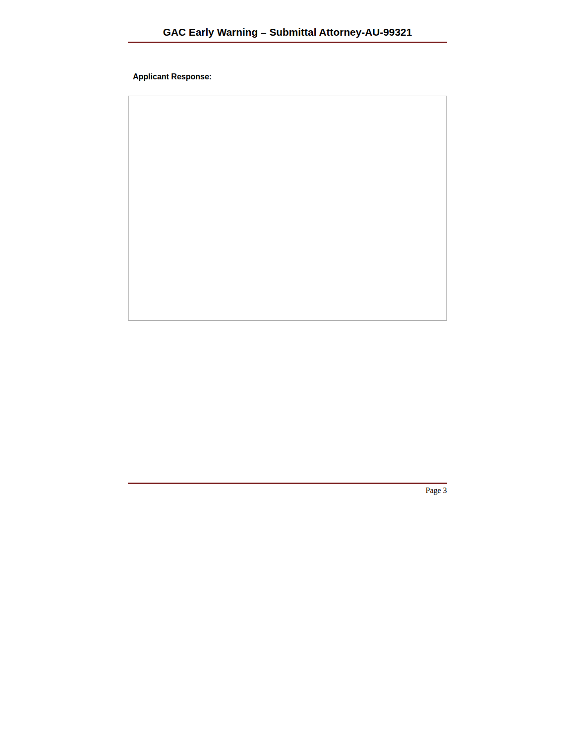GAC Early Warning – Submittal Attorney-AU-99321
Applicant Response:
Page 3